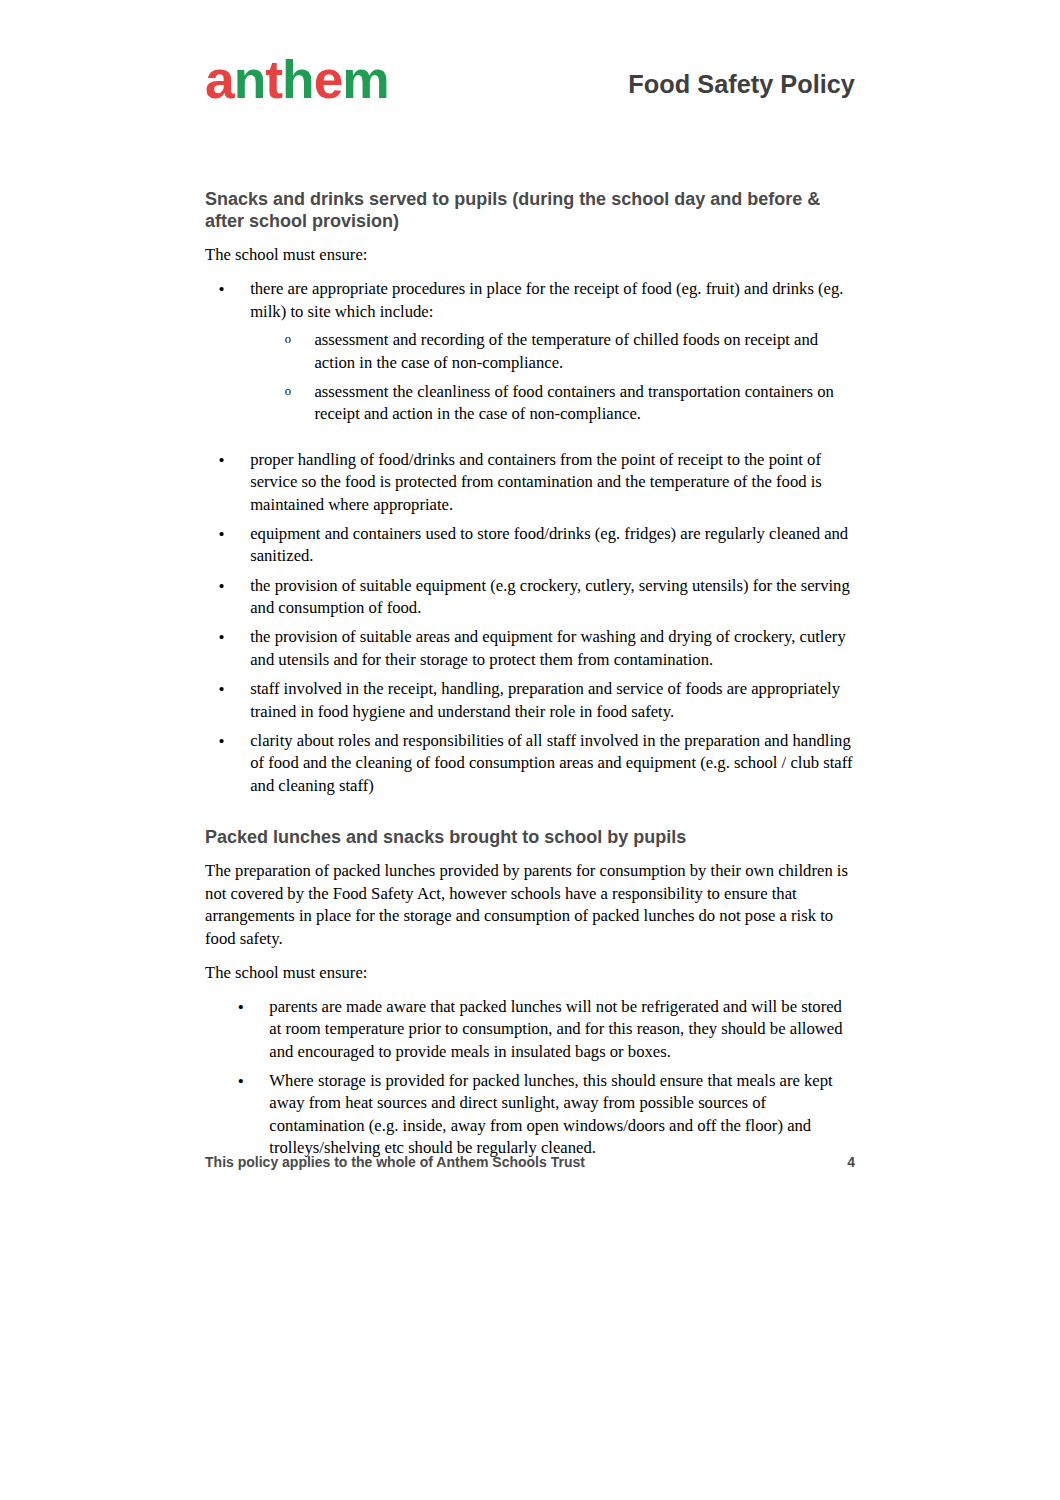anthem
Food Safety Policy
Snacks and drinks served to pupils (during the school day and before & after school provision)
The school must ensure:
there are appropriate procedures in place for the receipt of food (eg. fruit) and drinks (eg. milk) to site which include:
assessment and recording of the temperature of chilled foods on receipt and action in the case of non-compliance.
assessment the cleanliness of food containers and transportation containers on receipt and action in the case of non-compliance.
proper handling of food/drinks and containers from the point of receipt to the point of service so the food is protected from contamination and the temperature of the food is maintained where appropriate.
equipment and containers used to store food/drinks (eg. fridges) are regularly cleaned and sanitized.
the provision of suitable equipment (e.g crockery, cutlery, serving utensils) for the serving and consumption of food.
the provision of suitable areas and equipment for washing and drying of crockery, cutlery and utensils and for their storage to protect them from contamination.
staff involved in the receipt, handling, preparation and service of foods are appropriately trained in food hygiene and understand their role in food safety.
clarity about roles and responsibilities of all staff involved in the preparation and handling of food and the cleaning of food consumption areas and equipment (e.g. school / club staff and cleaning staff)
Packed lunches and snacks brought to school by pupils
The preparation of packed lunches provided by parents for consumption by their own children is not covered by the Food Safety Act, however schools have a responsibility to ensure that arrangements in place for the storage and consumption of packed lunches do not pose a risk to food safety.
The school must ensure:
parents are made aware that packed lunches will not be refrigerated and will be stored at room temperature prior to consumption, and for this reason, they should be allowed and encouraged to provide meals in insulated bags or boxes.
Where storage is provided for packed lunches, this should ensure that meals are kept away from heat sources and direct sunlight, away from possible sources of contamination (e.g. inside, away from open windows/doors and off the floor) and trolleys/shelving etc should be regularly cleaned.
This policy applies to the whole of Anthem Schools Trust 4